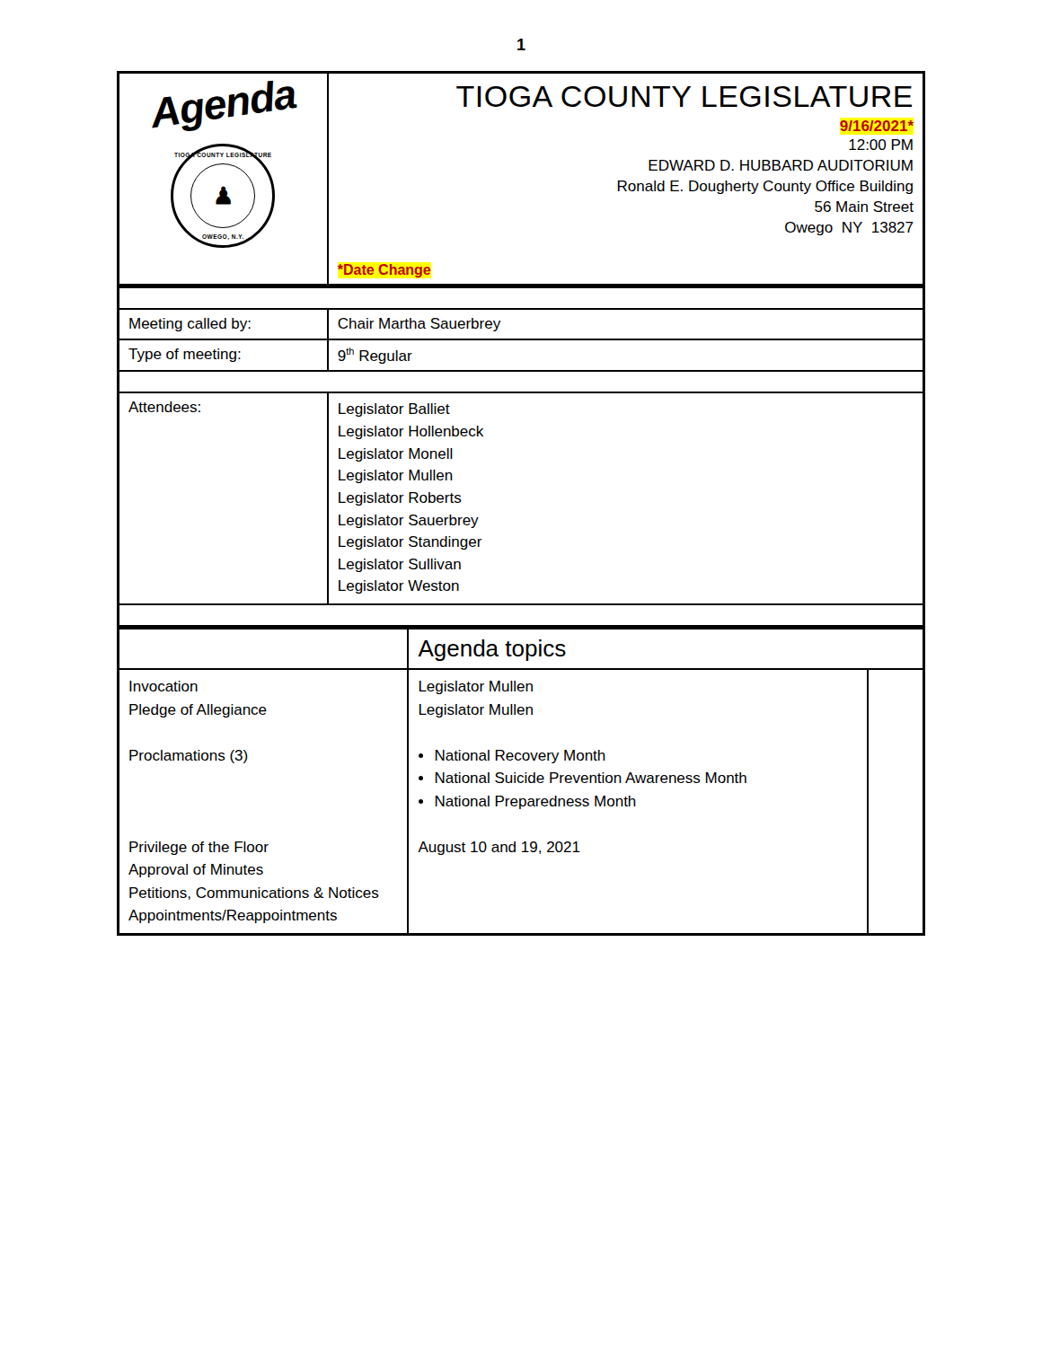1
| Agenda TIOGA COUNTY LEGISLATURE ♟ OWEGO, N.Y. | TIOGA COUNTY LEGISLATURE 9/16/2021* 12:00 PM EDWARD D. HUBBARD AUDITORIUM Ronald E. Dougherty County Office Building 56 Main Street Owego NY 13827 *Date Change |
| Meeting called by: | Chair Martha Sauerbrey |
| Type of meeting: | 9 th Regular |
| Attendees: | Legislator Balliet Legislator Hollenbeck Legislator Monell Legislator Mullen Legislator Roberts Legislator Sauerbrey Legislator Standinger Legislator Sullivan Legislator Weston |
| | Agenda topics |
| Invocation Pledge of Allegiance Proclamations (3) Privilege of the Floor Approval of Minutes Petitions, Communications & Notices Appointments/Reappointments | Legislator Mullen Legislator Mullen National Recovery Month National Suicide Prevention Awareness Month National Preparedness Month August 10 and 19, 2021 | |